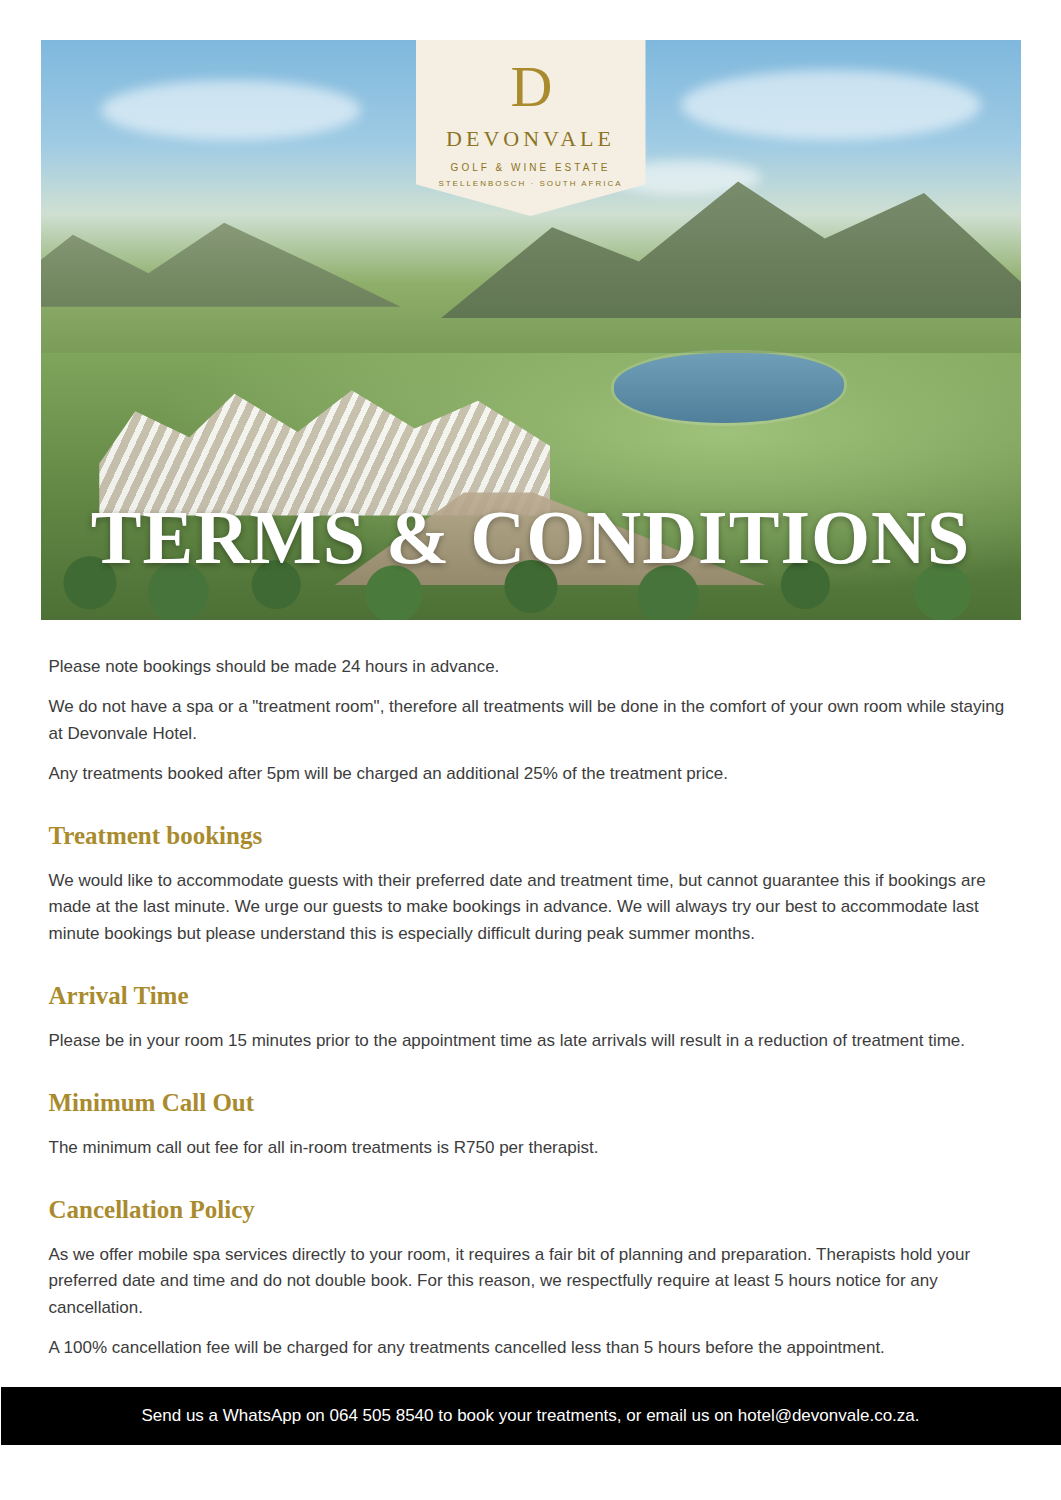D
DEVONVALE
GOLF & WINE ESTATE
STELLENBOSCH · SOUTH AFRICA
TERMS & CONDITIONS
Please note bookings should be made 24 hours in advance.
We do not have a spa or a "treatment room", therefore all treatments will be done in the comfort of your own room while staying at Devonvale Hotel.
Any treatments booked after 5pm will be charged an additional 25% of the treatment price.
Treatment bookings
We would like to accommodate guests with their preferred date and treatment time, but cannot guarantee this if bookings are made at the last minute. We urge our guests to make bookings in advance. We will always try our best to accommodate last minute bookings but please understand this is especially difficult during peak summer months.
Arrival Time
Please be in your room 15 minutes prior to the appointment time as late arrivals will result in a reduction of treatment time.
Minimum Call Out
The minimum call out fee for all in-room treatments is R750 per therapist.
Cancellation Policy
As we offer mobile spa services directly to your room, it requires a fair bit of planning and preparation. Therapists hold your preferred date and time and do not double book. For this reason, we respectfully require at least 5 hours notice for any cancellation.
A 100% cancellation fee will be charged for any treatments cancelled less than 5 hours before the appointment.
Send us a WhatsApp on 064 505 8540 to book your treatments, or email us on hotel@devonvale.co.za.